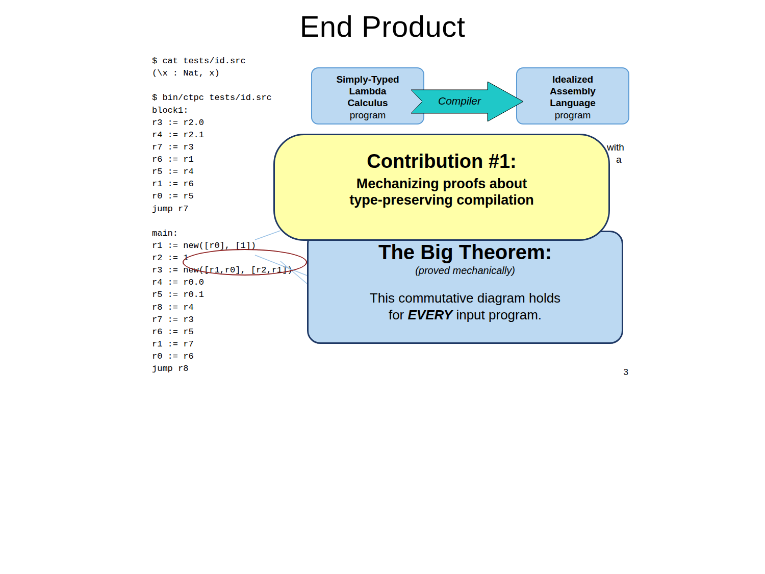End Product
$ cat tests/id.src
(\x : Nat, x)

$ bin/ctpc tests/id.src
block1:
r3 := r2.0
r4 := r2.1
r7 := r3
r6 := r1
r5 := r4
r1 := r6
r0 := r5
jump r7

main:
r1 := new([r0], [1])
r2 := 1
r3 := new([r1,r0], [r2,r1])
r4 := r0.0
r5 := r0.1
r8 := r4
r7 := r3
r6 := r5
r1 := r7
r0 := r6
jump r8
Simply-Typed
Lambda
Calculus
program
Idealized
Assembly
Language
program
Compiler
with
a
The Big Theorem:
(proved mechanically)
This commutative diagram holds
for EVERY input program.
Contribution #1:
Mechanizing proofs about
type-preserving compilation
3